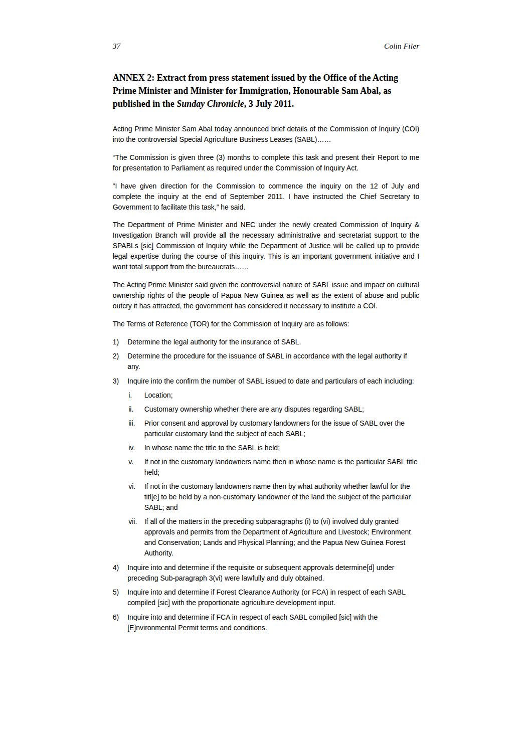37 Colin Filer
ANNEX 2: Extract from press statement issued by the Office of the Acting Prime Minister and Minister for Immigration, Honourable Sam Abal, as published in the Sunday Chronicle, 3 July 2011.
Acting Prime Minister Sam Abal today announced brief details of the Commission of Inquiry (COI) into the controversial Special Agriculture Business Leases (SABL)……
“The Commission is given three (3) months to complete this task and present their Report to me for presentation to Parliament as required under the Commission of Inquiry Act.
“I have given direction for the Commission to commence the inquiry on the 12 of July and complete the inquiry at the end of September 2011. I have instructed the Chief Secretary to Government to facilitate this task,” he said.
The Department of Prime Minister and NEC under the newly created Commission of Inquiry & Investigation Branch will provide all the necessary administrative and secretariat support to the SPABLs [sic] Commission of Inquiry while the Department of Justice will be called up to provide legal expertise during the course of this inquiry. This is an important government initiative and I want total support from the bureaucrats……
The Acting Prime Minister said given the controversial nature of SABL issue and impact on cultural ownership rights of the people of Papua New Guinea as well as the extent of abuse and public outcry it has attracted, the government has considered it necessary to institute a COI.
The Terms of Reference (TOR) for the Commission of Inquiry are as follows:
Determine the legal authority for the insurance of SABL.
Determine the procedure for the issuance of SABL in accordance with the legal authority if any.
Inquire into the confirm the number of SABL issued to date and particulars of each including:
Location;
Customary ownership whether there are any disputes regarding SABL;
Prior consent and approval by customary landowners for the issue of SABL over the particular customary land the subject of each SABL;
In whose name the title to the SABL is held;
If not in the customary landowners name then in whose name is the particular SABL title held;
If not in the customary landowners name then by what authority whether lawful for the titl[e] to be held by a non-customary landowner of the land the subject of the particular SABL; and
If all of the matters in the preceding subparagraphs (i) to (vi) involved duly granted approvals and permits from the Department of Agriculture and Livestock; Environment and Conservation; Lands and Physical Planning; and the Papua New Guinea Forest Authority.
Inquire into and determine if the requisite or subsequent approvals determine[d] under preceding Sub-paragraph 3(vi) were lawfully and duly obtained.
Inquire into and determine if Forest Clearance Authority (or FCA) in respect of each SABL compiled [sic] with the proportionate agriculture development input.
Inquire into and determine if FCA in respect of each SABL compiled [sic] with the [E]nvironmental Permit terms and conditions.